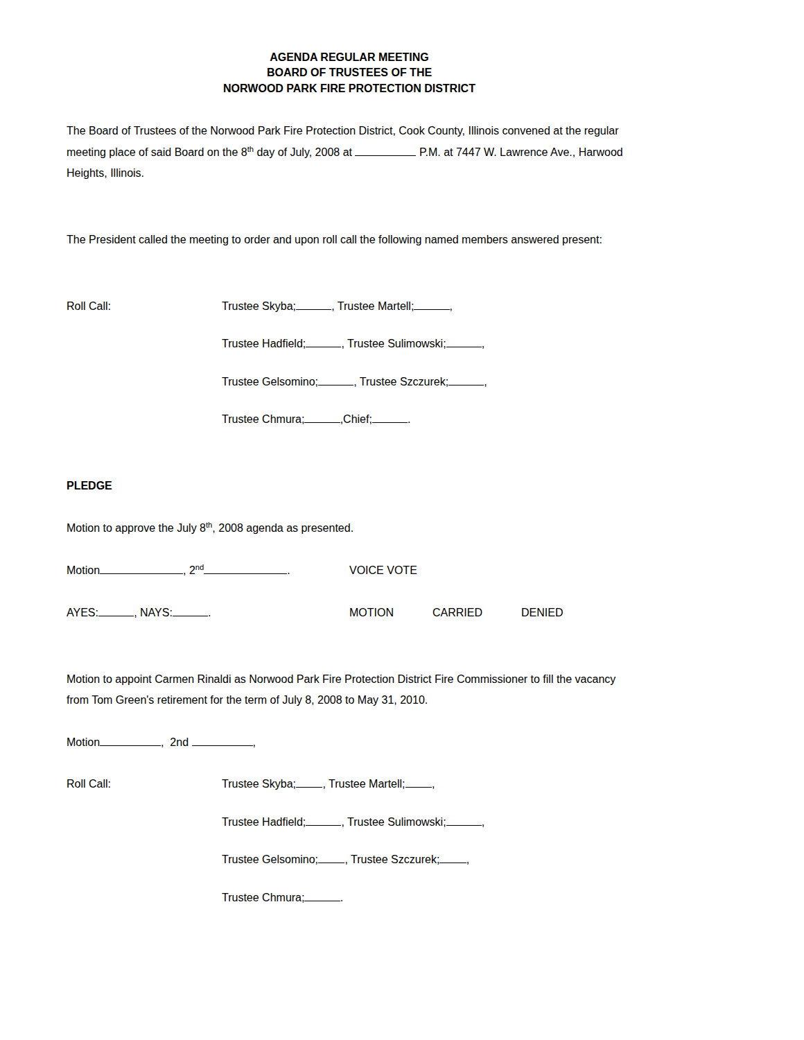AGENDA REGULAR MEETING
BOARD OF TRUSTEES OF THE
NORWOOD PARK FIRE PROTECTION DISTRICT
The Board of Trustees of the Norwood Park Fire Protection District, Cook County, Illinois convened at the regular meeting place of said Board on the 8th day of July, 2008 at P.M. at 7447 W. Lawrence Ave., Harwood Heights, Illinois.
The President called the meeting to order and upon roll call the following named members answered present:
Roll Call:
Trustee Skyba; , Trustee Martell; ,
Trustee Hadfield; , Trustee Sulimowski; ,
Trustee Gelsomino; , Trustee Szczurek; ,
Trustee Chmura; ,Chief; .
PLEDGE
Motion to approve the July 8th, 2008 agenda as presented.
Motion , 2nd .
VOICE VOTE
AYES: , NAYS: .
MOTION CARRIED DENIED
Motion to appoint Carmen Rinaldi as Norwood Park Fire Protection District Fire Commissioner to fill the vacancy from Tom Green's retirement for the term of July 8, 2008 to May 31, 2010.
Motion , 2nd ,
Roll Call:
Trustee Skyba; , Trustee Martell; ,
Trustee Hadfield; , Trustee Sulimowski; ,
Trustee Gelsomino; , Trustee Szczurek; ,
Trustee Chmura; .